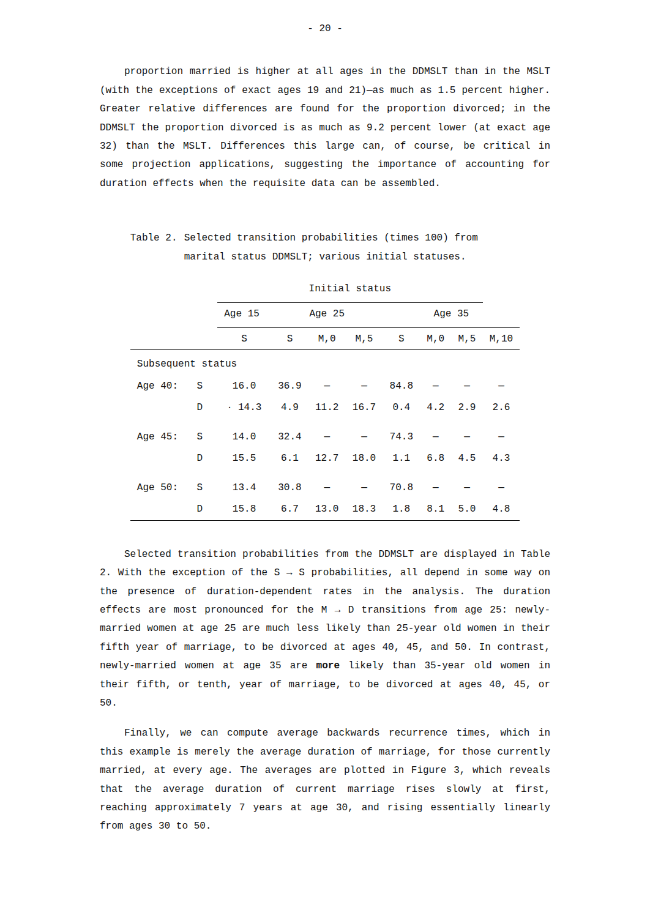- 20 -
proportion married is higher at all ages in the DDMSLT than in the MSLT (with the exceptions of exact ages 19 and 21)—as much as 1.5 percent higher. Greater relative differences are found for the proportion divorced; in the DDMSLT the proportion divorced is as much as 9.2 percent lower (at exact age 32) than the MSLT. Differences this large can, of course, be critical in some projection applications, suggesting the importance of accounting for duration effects when the requisite data can be assembled.
Table 2. Selected transition probabilities (times 100) from marital status DDMSLT; various initial statuses.
| | Initial status |
| | Age 15 | Age 25 | Age 35 |
| | S | S | M,0 | M,5 | S | M,0 | M,5 | M,10 |
| Subsequent status |
| Age 40: | S | 16.0 | 36.9 | — | — | 84.8 | — | — | — |
| | D | · 14.3 | 4.9 | 11.2 | 16.7 | 0.4 | 4.2 | 2.9 | 2.6 |
| Age 45: | S | 14.0 | 32.4 | — | — | 74.3 | — | — | — |
| | D | 15.5 | 6.1 | 12.7 | 18.0 | 1.1 | 6.8 | 4.5 | 4.3 |
| Age 50: | S | 13.4 | 30.8 | — | — | 70.8 | — | — | — |
| | D | 15.8 | 6.7 | 13.0 | 18.3 | 1.8 | 8.1 | 5.0 | 4.8 |
Selected transition probabilities from the DDMSLT are displayed in Table 2. With the exception of the S → S probabilities, all depend in some way on the presence of duration-dependent rates in the analysis. The duration effects are most pronounced for the M → D transitions from age 25: newly-married women at age 25 are much less likely than 25-year old women in their fifth year of marriage, to be divorced at ages 40, 45, and 50. In contrast, newly-married women at age 35 are more likely than 35-year old women in their fifth, or tenth, year of marriage, to be divorced at ages 40, 45, or 50.
Finally, we can compute average backwards recurrence times, which in this example is merely the average duration of marriage, for those currently married, at every age. The averages are plotted in Figure 3, which reveals that the average duration of current marriage rises slowly at first, reaching approximately 7 years at age 30, and rising essentially linearly from ages 30 to 50.